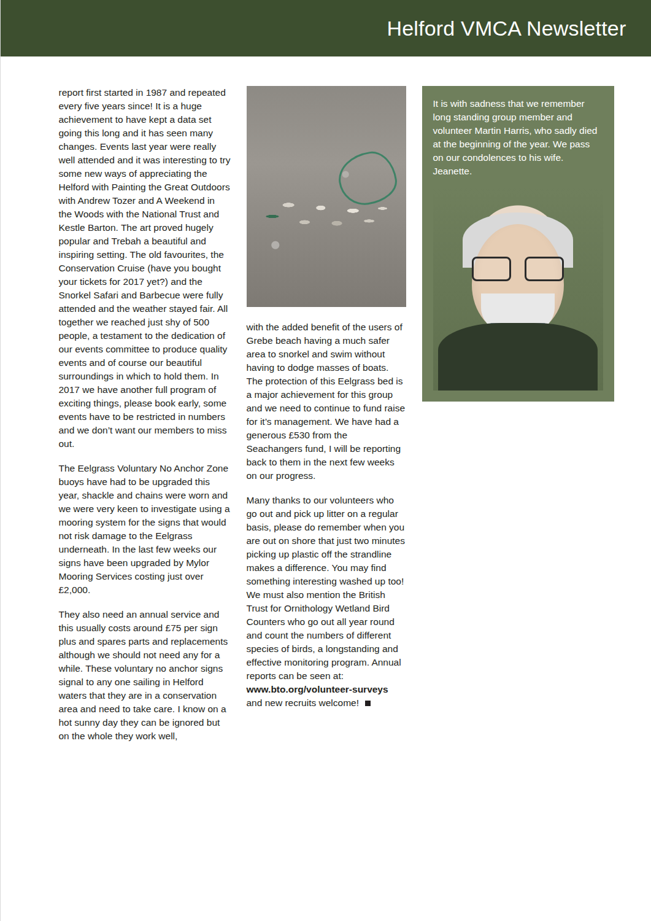Helford VMCA Newsletter
report first started in 1987 and repeated every five years since! It is a huge achievement to have kept a data set going this long and it has seen many changes. Events last year were really well attended and it was interesting to try some new ways of appreciating the Helford with Painting the Great Outdoors with Andrew Tozer and A Weekend in the Woods with the National Trust and Kestle Barton. The art proved hugely popular and Trebah a beautiful and inspiring setting. The old favourites, the Conservation Cruise (have you bought your tickets for 2017 yet?) and the Snorkel Safari and Barbecue were fully attended and the weather stayed fair. All together we reached just shy of 500 people, a testament to the dedication of our events committee to produce quality events and of course our beautiful surroundings in which to hold them. In 2017 we have another full program of exciting things, please book early, some events have to be restricted in numbers and we don’t want our members to miss out.
The Eelgrass Voluntary No Anchor Zone buoys have had to be upgraded this year, shackle and chains were worn and we were very keen to investigate using a mooring system for the signs that would not risk damage to the Eelgrass underneath. In the last few weeks our signs have been upgraded by Mylor Mooring Services costing just over £2,000.
They also need an annual service and this usually costs around £75 per sign plus and spares parts and replacements although we should not need any for a while. These voluntary no anchor signs signal to any one sailing in Helford waters that they are in a conservation area and need to take care. I know on a hot sunny day they can be ignored but on the whole they work well,
with the added benefit of the users of Grebe beach having a much safer area to snorkel and swim without having to dodge masses of boats. The protection of this Eelgrass bed is a major achievement for this group and we need to continue to fund raise for it’s management. We have had a generous £530 from the Seachangers fund, I will be reporting back to them in the next few weeks on our progress.
Many thanks to our volunteers who go out and pick up litter on a regular basis, please do remember when you are out on shore that just two minutes picking up plastic off the strandline makes a difference. You may find something interesting washed up too! We must also mention the British Trust for Ornithology Wetland Bird Counters who go out all year round and count the numbers of different species of birds, a longstanding and effective monitoring program. Annual reports can be seen at: www.bto.org/volunteer-surveys and new recruits welcome!
It is with sadness that we remember long standing group member and volunteer Martin Harris, who sadly died at the beginning of the year. We pass on our condolences to his wife. Jeanette.